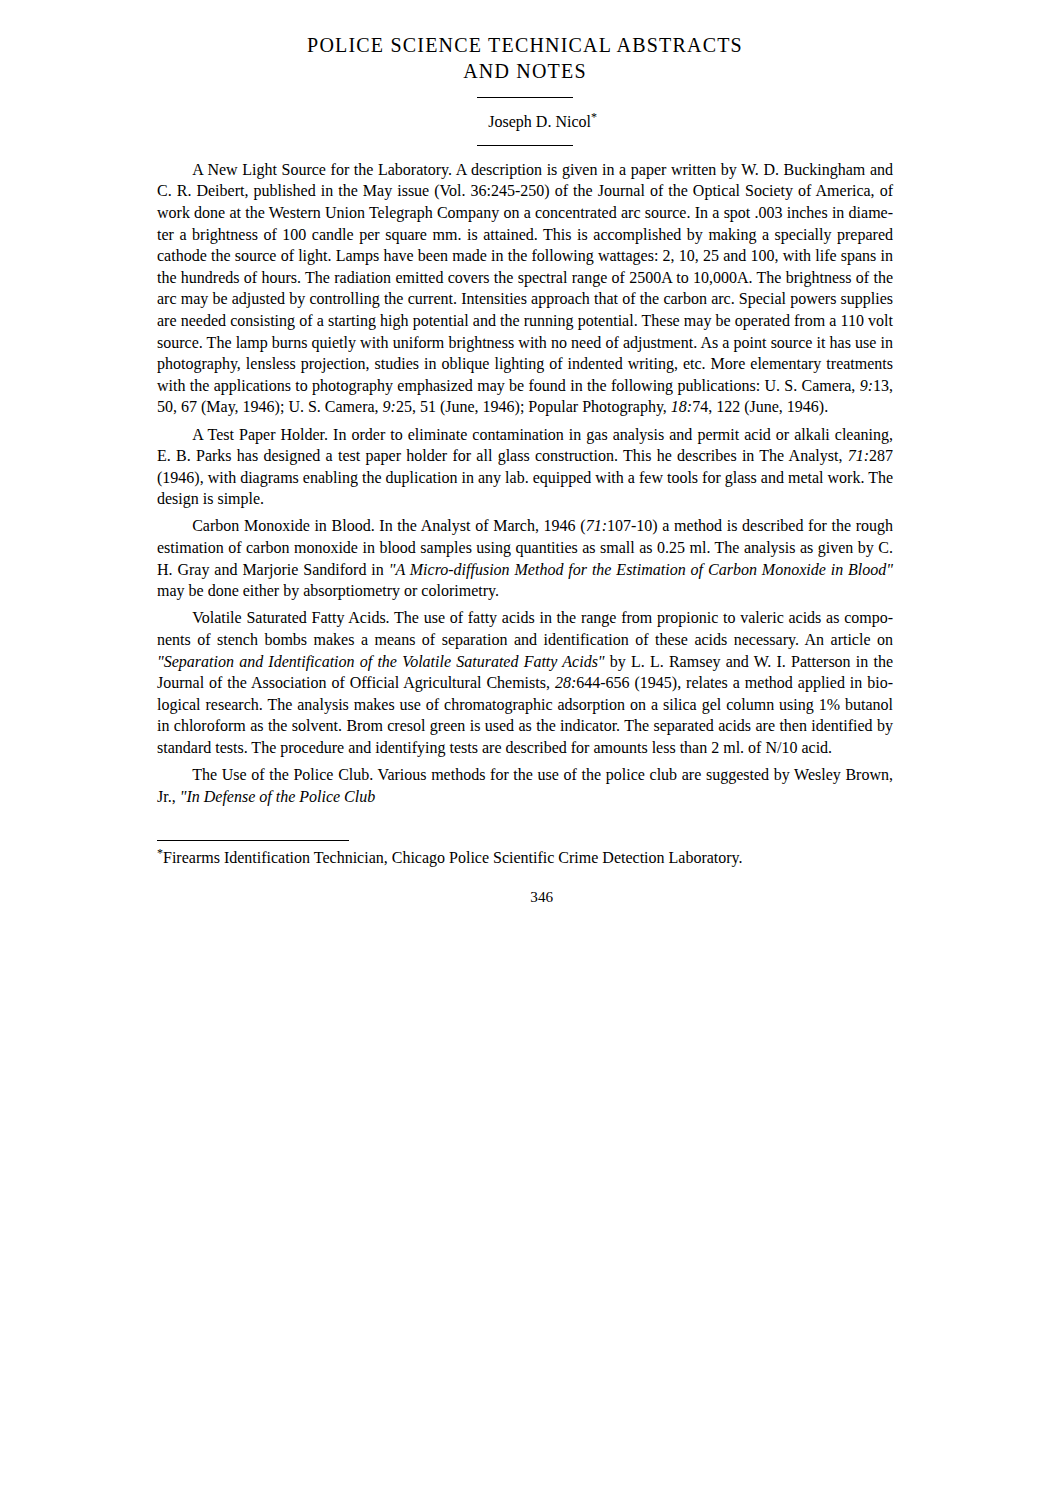POLICE SCIENCE TECHNICAL ABSTRACTS
AND NOTES
Joseph D. Nicol*
A New Light Source for the Laboratory. A description is given in a paper written by W. D. Buckingham and C. R. Deibert, published in the May issue (Vol. 36:245-250) of the Journal of the Optical Society of America, of work done at the Western Union Telegraph Company on a concentrated arc source. In a spot .003 inches in diameter a brightness of 100 candle per square mm. is attained. This is accomplished by making a specially prepared cathode the source of light. Lamps have been made in the following wattages: 2, 10, 25 and 100, with life spans in the hundreds of hours. The radiation emitted covers the spectral range of 2500A to 10,000A. The brightness of the arc may be adjusted by controlling the current. Intensities approach that of the carbon arc. Special powers supplies are needed consisting of a starting high potential and the running potential. These may be operated from a 110 volt source. The lamp burns quietly with uniform brightness with no need of adjustment. As a point source it has use in photography, lensless projection, studies in oblique lighting of indented writing, etc. More elementary treatments with the applications to photography emphasized may be found in the following publications: U. S. Camera, 9: 13, 50, 67 (May, 1946); U. S. Camera, 9: 25, 51 (June, 1946); Popular Photography, 18: 74, 122 (June, 1946).
A Test Paper Holder. In order to eliminate contamination in gas analysis and permit acid or alkali cleaning, E. B. Parks has designed a test paper holder for all glass construction. This he describes in The Analyst, 71: 287 (1946), with diagrams enabling the duplication in any lab. equipped with a few tools for glass and metal work. The design is simple.
Carbon Monoxide in Blood. In the Analyst of March, 1946 (71: 107-10) a method is described for the rough estimation of carbon monoxide in blood samples using quantities as small as 0.25 ml. The analysis as given by C. H. Gray and Marjorie Sandiford in "A Micro-diffusion Method for the Estimation of Carbon Monoxide in Blood" may be done either by absorptiometry or colorimetry.
Volatile Saturated Fatty Acids. The use of fatty acids in the range from propionic to valeric acids as components of stench bombs makes a means of separation and identification of these acids necessary. An article on "Separation and Identification of the Volatile Saturated Fatty Acids" by L. L. Ramsey and W. I. Patterson in the Journal of the Association of Official Agricultural Chemists, 28: 644-656 (1945), relates a method applied in biological research. The analysis makes use of chromatographic adsorption on a silica gel column using 1% butanol in chloroform as the solvent. Brom cresol green is used as the indicator. The separated acids are then identified by standard tests. The procedure and identifying tests are described for amounts less than 2 ml. of N/10 acid.
The Use of the Police Club. Various methods for the use of the police club are suggested by Wesley Brown, Jr., "In Defense of the Police Club
*Firearms Identification Technician, Chicago Police Scientific Crime Detection Laboratory.
346